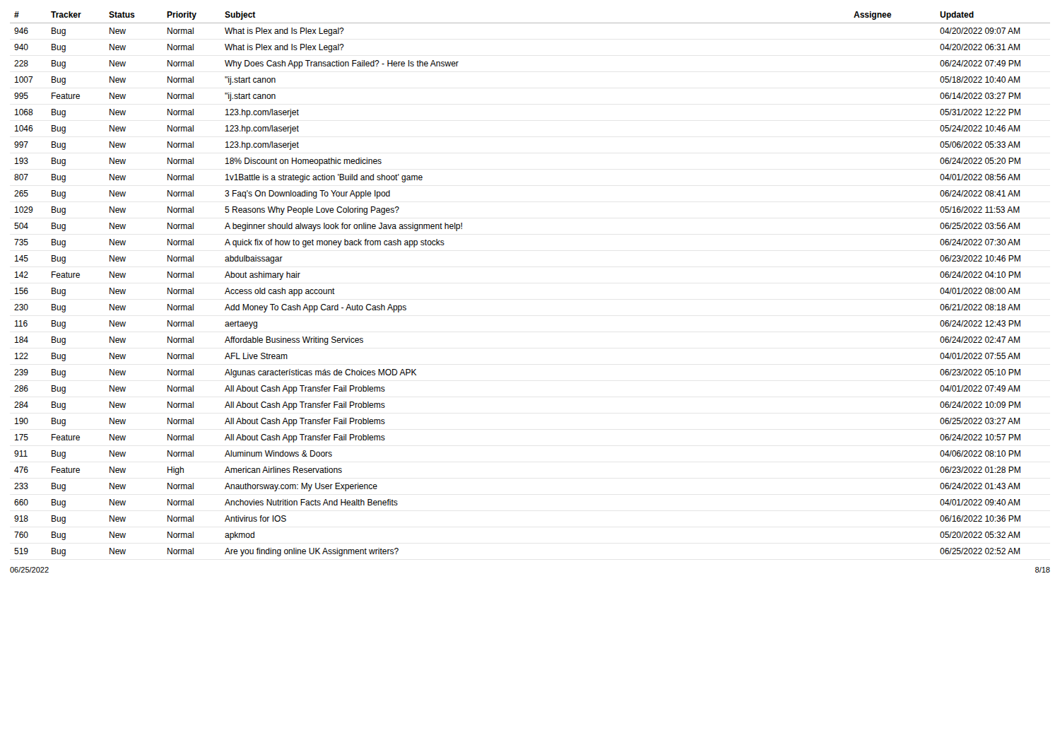| # | Tracker | Status | Priority | Subject | Assignee | Updated |
| --- | --- | --- | --- | --- | --- | --- |
| 946 | Bug | New | Normal | What is Plex and Is Plex Legal? | | 04/20/2022 09:07 AM |
| 940 | Bug | New | Normal | What is Plex and Is Plex Legal? | | 04/20/2022 06:31 AM |
| 228 | Bug | New | Normal | Why Does Cash App Transaction Failed? - Here Is the Answer | | 06/24/2022 07:49 PM |
| 1007 | Bug | New | Normal | "ij.start canon | | 05/18/2022 10:40 AM |
| 995 | Feature | New | Normal | "ij.start canon | | 06/14/2022 03:27 PM |
| 1068 | Bug | New | Normal | 123.hp.com/laserjet | | 05/31/2022 12:22 PM |
| 1046 | Bug | New | Normal | 123.hp.com/laserjet | | 05/24/2022 10:46 AM |
| 997 | Bug | New | Normal | 123.hp.com/laserjet | | 05/06/2022 05:33 AM |
| 193 | Bug | New | Normal | 18% Discount on Homeopathic medicines | | 06/24/2022 05:20 PM |
| 807 | Bug | New | Normal | 1v1Battle is a strategic action 'Build and shoot' game | | 04/01/2022 08:56 AM |
| 265 | Bug | New | Normal | 3 Faq's On Downloading To Your Apple Ipod | | 06/24/2022 08:41 AM |
| 1029 | Bug | New | Normal | 5 Reasons Why People Love Coloring Pages? | | 05/16/2022 11:53 AM |
| 504 | Bug | New | Normal | A beginner should always look for online Java assignment help! | | 06/25/2022 03:56 AM |
| 735 | Bug | New | Normal | A quick fix of how to get money back from cash app stocks | | 06/24/2022 07:30 AM |
| 145 | Bug | New | Normal | abdulbaissagar | | 06/23/2022 10:46 PM |
| 142 | Feature | New | Normal | About ashimary hair | | 06/24/2022 04:10 PM |
| 156 | Bug | New | Normal | Access old cash app account | | 04/01/2022 08:00 AM |
| 230 | Bug | New | Normal | Add Money To Cash App Card - Auto Cash Apps | | 06/21/2022 08:18 AM |
| 116 | Bug | New | Normal | aertaeyg | | 06/24/2022 12:43 PM |
| 184 | Bug | New | Normal | Affordable Business Writing Services | | 06/24/2022 02:47 AM |
| 122 | Bug | New | Normal | AFL Live Stream | | 04/01/2022 07:55 AM |
| 239 | Bug | New | Normal | Algunas características más de Choices MOD APK | | 06/23/2022 05:10 PM |
| 286 | Bug | New | Normal | All About Cash App Transfer Fail Problems | | 04/01/2022 07:49 AM |
| 284 | Bug | New | Normal | All About Cash App Transfer Fail Problems | | 06/24/2022 10:09 PM |
| 190 | Bug | New | Normal | All About Cash App Transfer Fail Problems | | 06/25/2022 03:27 AM |
| 175 | Feature | New | Normal | All About Cash App Transfer Fail Problems | | 06/24/2022 10:57 PM |
| 911 | Bug | New | Normal | Aluminum Windows & Doors | | 04/06/2022 08:10 PM |
| 476 | Feature | New | High | American Airlines Reservations | | 06/23/2022 01:28 PM |
| 233 | Bug | New | Normal | Anauthorsway.com: My User Experience | | 06/24/2022 01:43 AM |
| 660 | Bug | New | Normal | Anchovies Nutrition Facts And Health Benefits | | 04/01/2022 09:40 AM |
| 918 | Bug | New | Normal | Antivirus for IOS | | 06/16/2022 10:36 PM |
| 760 | Bug | New | Normal | apkmod | | 05/20/2022 05:32 AM |
| 519 | Bug | New | Normal | Are you finding online UK Assignment writers? | | 06/25/2022 02:52 AM |
06/25/2022 8/18